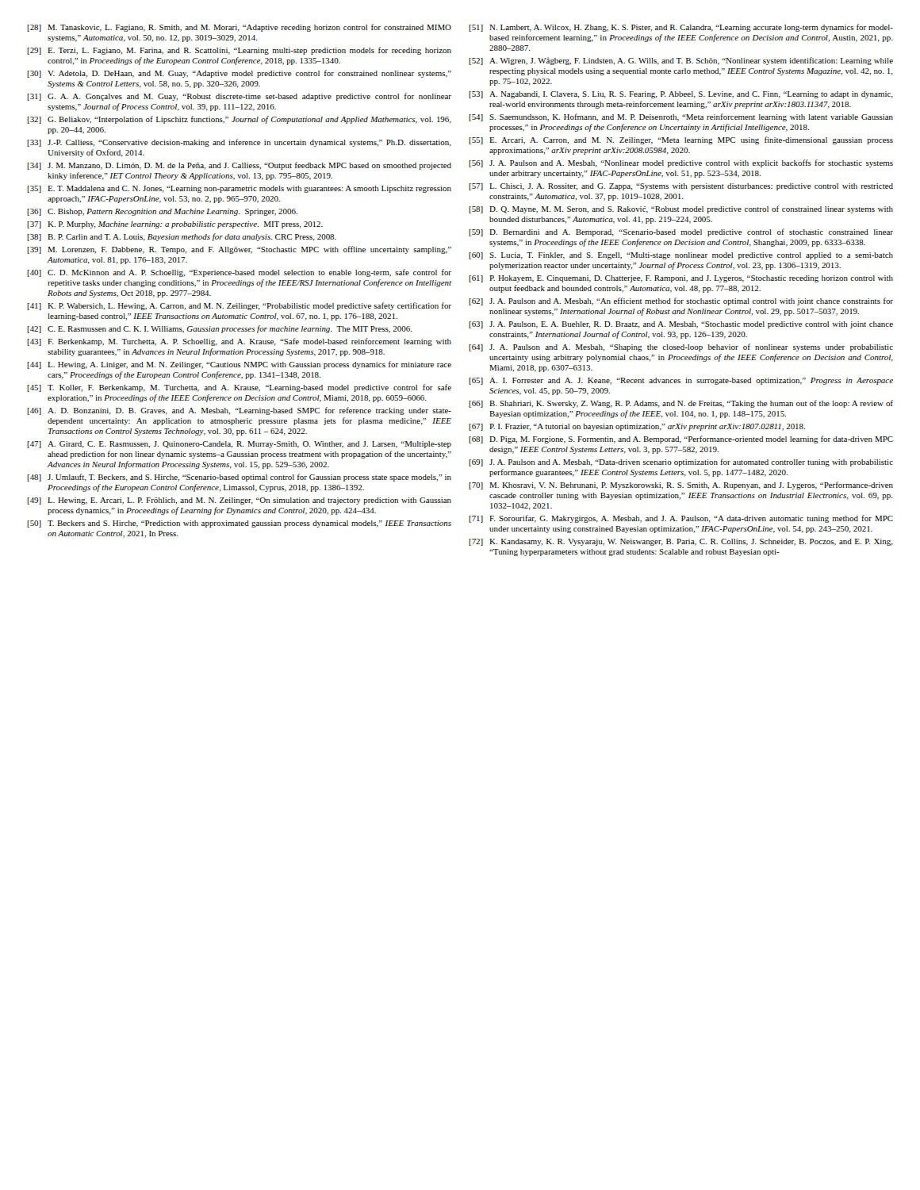[28] M. Tanaskovic, L. Fagiano, R. Smith, and M. Morari, “Adaptive receding horizon control for constrained MIMO systems,” Automatica, vol. 50, no. 12, pp. 3019–3029, 2014.
[29] E. Terzi, L. Fagiano, M. Farina, and R. Scattolini, “Learning multi-step prediction models for receding horizon control,” in Proceedings of the European Control Conference, 2018, pp. 1335–1340.
[30] V. Adetola, D. DeHaan, and M. Guay, “Adaptive model predictive control for constrained nonlinear systems,” Systems & Control Letters, vol. 58, no. 5, pp. 320–326, 2009.
[31] G. A. A. Gonçalves and M. Guay, “Robust discrete-time set-based adaptive predictive control for nonlinear systems,” Journal of Process Control, vol. 39, pp. 111–122, 2016.
[32] G. Beliakov, “Interpolation of Lipschitz functions,” Journal of Computational and Applied Mathematics, vol. 196, pp. 20–44, 2006.
[33] J.-P. Calliess, “Conservative decision-making and inference in uncertain dynamical systems,” Ph.D. dissertation, University of Oxford, 2014.
[34] J. M. Manzano, D. Limón, D. M. de la Peña, and J. Calliess, “Output feedback MPC based on smoothed projected kinky inference,” IET Control Theory & Applications, vol. 13, pp. 795–805, 2019.
[35] E. T. Maddalena and C. N. Jones, “Learning non-parametric models with guarantees: A smooth Lipschitz regression approach,” IFAC-PapersOnLine, vol. 53, no. 2, pp. 965–970, 2020.
[36] C. Bishop, Pattern Recognition and Machine Learning. Springer, 2006.
[37] K. P. Murphy, Machine learning: a probabilistic perspective. MIT press, 2012.
[38] B. P. Carlin and T. A. Louis, Bayesian methods for data analysis. CRC Press, 2008.
[39] M. Lorenzen, F. Dabbene, R. Tempo, and F. Allgöwer, “Stochastic MPC with offline uncertainty sampling,” Automatica, vol. 81, pp. 176–183, 2017.
[40] C. D. McKinnon and A. P. Schoellig, “Experience-based model selection to enable long-term, safe control for repetitive tasks under changing conditions,” in Proceedings of the IEEE/RSJ International Conference on Intelligent Robots and Systems, Oct 2018, pp. 2977–2984.
[41] K. P. Wabersich, L. Hewing, A. Carron, and M. N. Zeilinger, “Probabilistic model predictive safety certification for learning-based control,” IEEE Transactions on Automatic Control, vol. 67, no. 1, pp. 176–188, 2021.
[42] C. E. Rasmussen and C. K. I. Williams, Gaussian processes for machine learning. The MIT Press, 2006.
[43] F. Berkenkamp, M. Turchetta, A. P. Schoellig, and A. Krause, “Safe model-based reinforcement learning with stability guarantees,” in Advances in Neural Information Processing Systems, 2017, pp. 908–918.
[44] L. Hewing, A. Liniger, and M. N. Zeilinger, “Cautious NMPC with Gaussian process dynamics for miniature race cars,” Proceedings of the European Control Conference, pp. 1341–1348, 2018.
[45] T. Koller, F. Berkenkamp, M. Turchetta, and A. Krause, “Learning-based model predictive control for safe exploration,” in Proceedings of the IEEE Conference on Decision and Control, Miami, 2018, pp. 6059–6066.
[46] A. D. Bonzanini, D. B. Graves, and A. Mesbah, “Learning-based SMPC for reference tracking under state-dependent uncertainty: An application to atmospheric pressure plasma jets for plasma medicine,” IEEE Transactions on Control Systems Technology, vol. 30, pp. 611 – 624, 2022.
[47] A. Girard, C. E. Rasmussen, J. Quinonero-Candela, R. Murray-Smith, O. Winther, and J. Larsen, “Multiple-step ahead prediction for non linear dynamic systems–a Gaussian process treatment with propagation of the uncertainty,” Advances in Neural Information Processing Systems, vol. 15, pp. 529–536, 2002.
[48] J. Umlauft, T. Beckers, and S. Hirche, “Scenario-based optimal control for Gaussian process state space models,” in Proceedings of the European Control Conference, Limassol, Cyprus, 2018, pp. 1386–1392.
[49] L. Hewing, E. Arcari, L. P. Fröhlich, and M. N. Zeilinger, “On simulation and trajectory prediction with Gaussian process dynamics,” in Proceedings of Learning for Dynamics and Control, 2020, pp. 424–434.
[50] T. Beckers and S. Hirche, “Prediction with approximated gaussian process dynamical models,” IEEE Transactions on Automatic Control, 2021, In Press.
[51] N. Lambert, A. Wilcox, H. Zhang, K. S. Pister, and R. Calandra, “Learning accurate long-term dynamics for model-based reinforcement learning,” in Proceedings of the IEEE Conference on Decision and Control, Austin, 2021, pp. 2880–2887.
[52] A. Wigren, J. Wågberg, F. Lindsten, A. G. Wills, and T. B. Schön, “Nonlinear system identification: Learning while respecting physical models using a sequential monte carlo method,” IEEE Control Systems Magazine, vol. 42, no. 1, pp. 75–102, 2022.
[53] A. Nagabandi, I. Clavera, S. Liu, R. S. Fearing, P. Abbeel, S. Levine, and C. Finn, “Learning to adapt in dynamic, real-world environments through meta-reinforcement learning,” arXiv preprint arXiv:1803.11347, 2018.
[54] S. Saemundsson, K. Hofmann, and M. P. Deisenroth, “Meta reinforcement learning with latent variable Gaussian processes,” in Proceedings of the Conference on Uncertainty in Artificial Intelligence, 2018.
[55] E. Arcari, A. Carron, and M. N. Zeilinger, “Meta learning MPC using finite-dimensional gaussian process approximations,” arXiv preprint arXiv:2008.05984, 2020.
[56] J. A. Paulson and A. Mesbah, “Nonlinear model predictive control with explicit backoffs for stochastic systems under arbitrary uncertainty,” IFAC-PapersOnLine, vol. 51, pp. 523–534, 2018.
[57] L. Chisci, J. A. Rossiter, and G. Zappa, “Systems with persistent disturbances: predictive control with restricted constraints,” Automatica, vol. 37, pp. 1019–1028, 2001.
[58] D. Q. Mayne, M. M. Seron, and S. Raković, “Robust model predictive control of constrained linear systems with bounded disturbances,” Automatica, vol. 41, pp. 219–224, 2005.
[59] D. Bernardini and A. Bemporad, “Scenario-based model predictive control of stochastic constrained linear systems,” in Proceedings of the IEEE Conference on Decision and Control, Shanghai, 2009, pp. 6333–6338.
[60] S. Lucia, T. Finkler, and S. Engell, “Multi-stage nonlinear model predictive control applied to a semi-batch polymerization reactor under uncertainty,” Journal of Process Control, vol. 23, pp. 1306–1319, 2013.
[61] P. Hokayem, E. Cinquemani, D. Chatterjee, F. Ramponi, and J. Lygeros, “Stochastic receding horizon control with output feedback and bounded controls,” Automatica, vol. 48, pp. 77–88, 2012.
[62] J. A. Paulson and A. Mesbah, “An efficient method for stochastic optimal control with joint chance constraints for nonlinear systems,” International Journal of Robust and Nonlinear Control, vol. 29, pp. 5017–5037, 2019.
[63] J. A. Paulson, E. A. Buehler, R. D. Braatz, and A. Mesbah, “Stochastic model predictive control with joint chance constraints,” International Journal of Control, vol. 93, pp. 126–139, 2020.
[64] J. A. Paulson and A. Mesbah, “Shaping the closed-loop behavior of nonlinear systems under probabilistic uncertainty using arbitrary polynomial chaos,” in Proceedings of the IEEE Conference on Decision and Control, Miami, 2018, pp. 6307–6313.
[65] A. I. Forrester and A. J. Keane, “Recent advances in surrogate-based optimization,” Progress in Aerospace Sciences, vol. 45, pp. 50–79, 2009.
[66] B. Shahriari, K. Swersky, Z. Wang, R. P. Adams, and N. de Freitas, “Taking the human out of the loop: A review of Bayesian optimization,” Proceedings of the IEEE, vol. 104, no. 1, pp. 148–175, 2015.
[67] P. I. Frazier, “A tutorial on bayesian optimization,” arXiv preprint arXiv:1807.02811, 2018.
[68] D. Piga, M. Forgione, S. Formentin, and A. Bemporad, “Performance-oriented model learning for data-driven MPC design,” IEEE Control Systems Letters, vol. 3, pp. 577–582, 2019.
[69] J. A. Paulson and A. Mesbah, “Data-driven scenario optimization for automated controller tuning with probabilistic performance guarantees,” IEEE Control Systems Letters, vol. 5, pp. 1477–1482, 2020.
[70] M. Khosravi, V. N. Behrunani, P. Myszkorowski, R. S. Smith, A. Rupenyan, and J. Lygeros, “Performance-driven cascade controller tuning with Bayesian optimization,” IEEE Transactions on Industrial Electronics, vol. 69, pp. 1032–1042, 2021.
[71] F. Sorourifar, G. Makrygirgos, A. Mesbah, and J. A. Paulson, “A data-driven automatic tuning method for MPC under uncertainty using constrained Bayesian optimization,” IFAC-PapersOnLine, vol. 54, pp. 243–250, 2021.
[72] K. Kandasamy, K. R. Vysyaraju, W. Neiswanger, B. Paria, C. R. Collins, J. Schneider, B. Poczos, and E. P. Xing, “Tuning hyperparameters without grad students: Scalable and robust Bayesian opti-